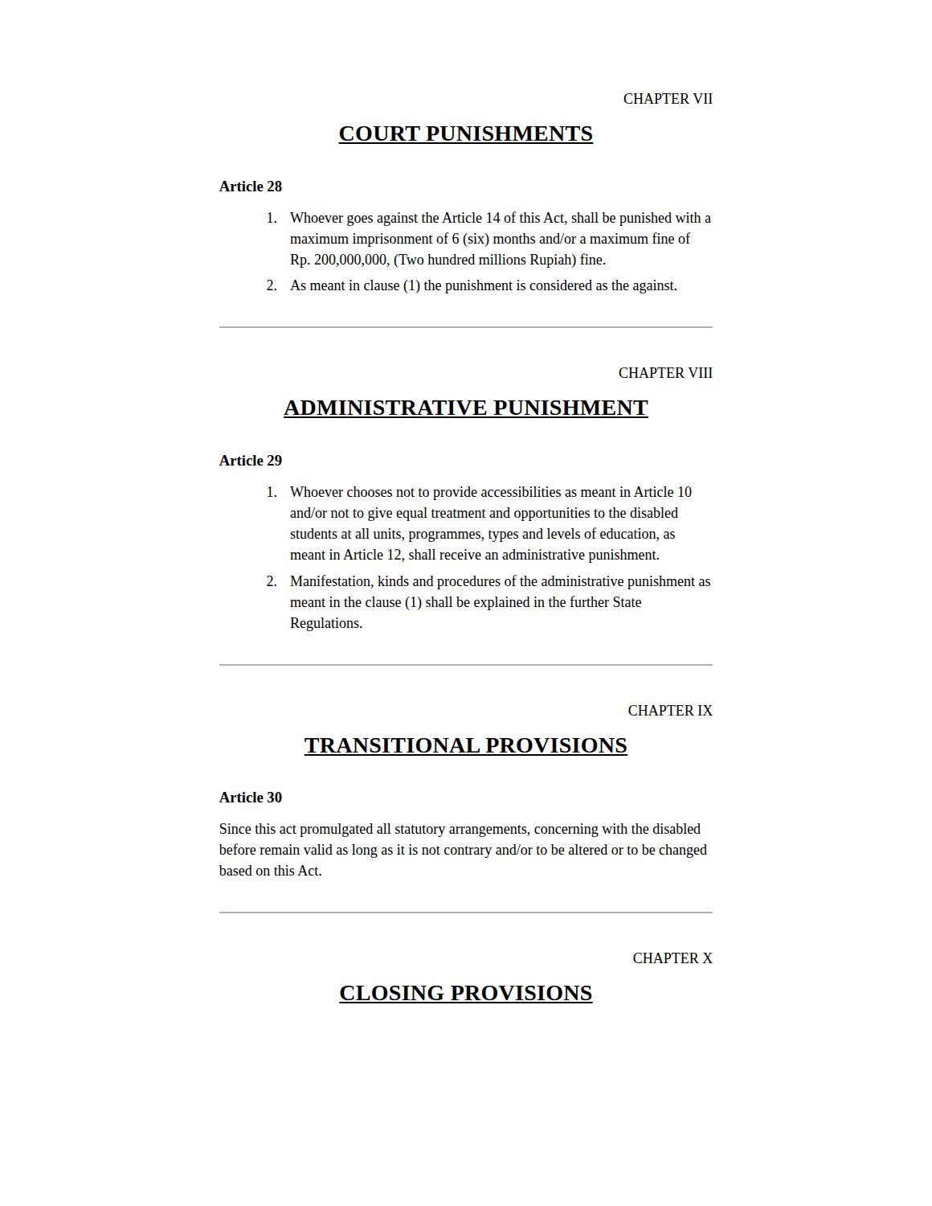CHAPTER VII
COURT PUNISHMENTS
Article 28
Whoever goes against the Article 14 of this Act, shall be punished with a maximum imprisonment of 6 (six) months and/or a maximum fine of Rp. 200,000,000, (Two hundred millions Rupiah) fine.
As meant in clause (1) the punishment is considered as the against.
CHAPTER VIII
ADMINISTRATIVE PUNISHMENT
Article 29
Whoever chooses not to provide accessibilities as meant in Article 10 and/or not to give equal treatment and opportunities to the disabled students at all units, programmes, types and levels of education, as meant in Article 12, shall receive an administrative punishment.
Manifestation, kinds and procedures of the administrative punishment as meant in the clause (1) shall be explained in the further State Regulations.
CHAPTER IX
TRANSITIONAL PROVISIONS
Article 30
Since this act promulgated all statutory arrangements, concerning with the disabled before remain valid as long as it is not contrary and/or to be altered or to be changed based on this Act.
CHAPTER X
CLOSING PROVISIONS